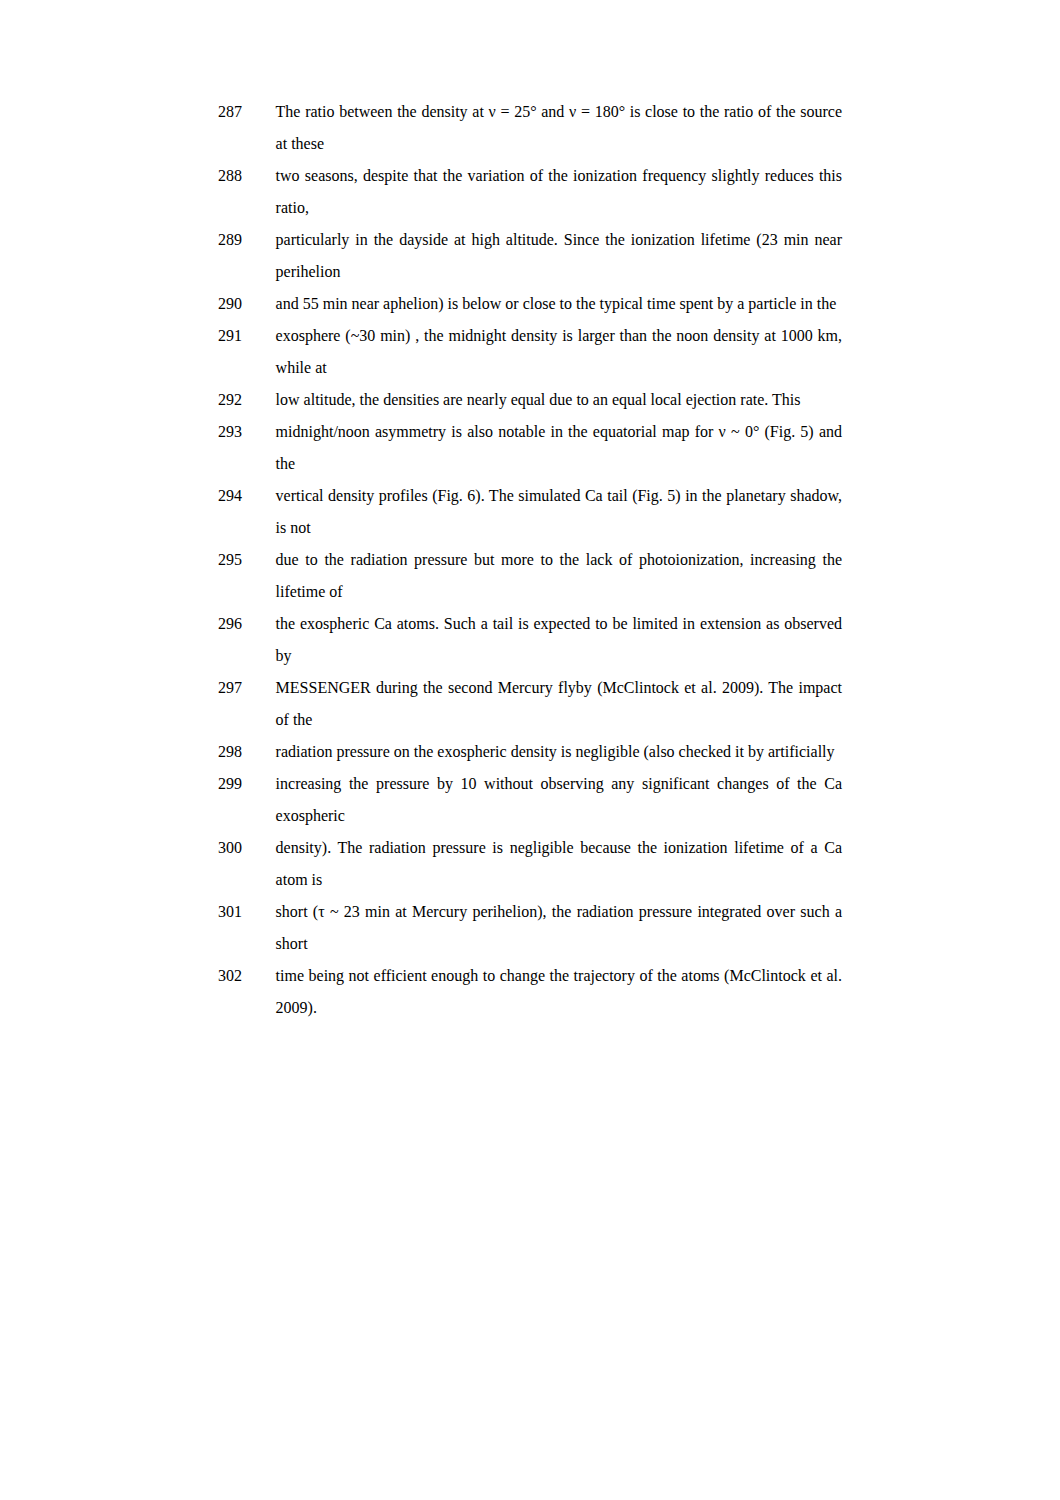| 287 | The ratio between the density at ν = 25° and ν = 180° is close to the ratio of the source at these |
| 288 | two seasons, despite that the variation of the ionization frequency slightly reduces this ratio, |
| 289 | particularly in the dayside at high altitude. Since the ionization lifetime (23 min near perihelion |
| 290 | and 55 min near aphelion) is below or close to the typical time spent by a particle in the |
| 291 | exosphere (~30 min) , the midnight density is larger than the noon density at 1000 km, while at |
| 292 | low altitude, the densities are nearly equal due to an equal local ejection rate. This |
| 293 | midnight/noon asymmetry is also notable in the equatorial map for ν ~ 0° (Fig. 5) and the |
| 294 | vertical density profiles (Fig. 6). The simulated Ca tail (Fig. 5) in the planetary shadow, is not |
| 295 | due to the radiation pressure but more to the lack of photoionization, increasing the lifetime of |
| 296 | the exospheric Ca atoms. Such a tail is expected to be limited in extension as observed by |
| 297 | MESSENGER during the second Mercury flyby (McClintock et al. 2009). The impact of the |
| 298 | radiation pressure on the exospheric density is negligible (also checked it by artificially |
| 299 | increasing the pressure by 10 without observing any significant changes of the Ca exospheric |
| 300 | density). The radiation pressure is negligible because the ionization lifetime of a Ca atom is |
| 301 | short (τ ~ 23 min at Mercury perihelion), the radiation pressure integrated over such a short |
| 302 | time being not efficient enough to change the trajectory of the atoms (McClintock et al. 2009). |